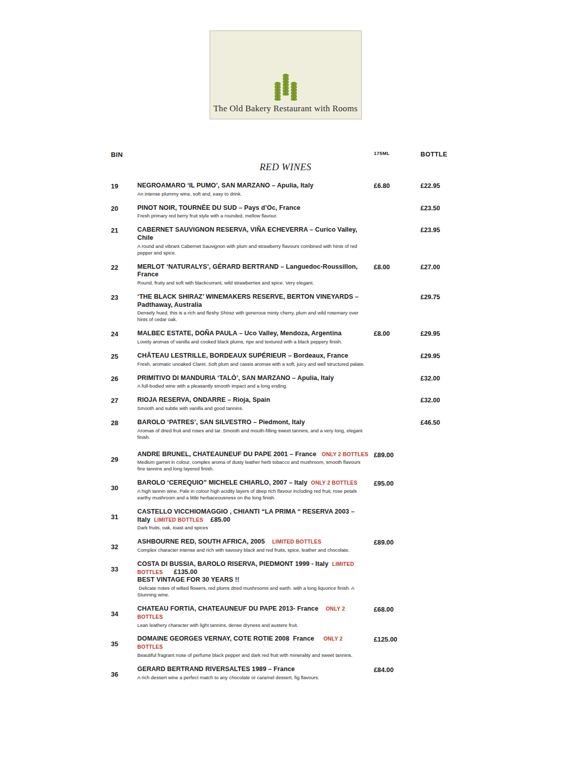The Old Bakery Restaurant with Rooms
BIN
175ML
BOTTLE
RED WINES
19
NEGROAMARO ‘IL PUMO’, SAN MARZANO – Apulia, Italy
An intense plummy wine, soft and, easy to drink.
£6.80
£22.95
20
PINOT NOIR, TOURNÉE DU SUD – Pays d’Oc, France
Fresh primary red berry fruit style with a rounded, mellow flavour.
£23.50
21
CABERNET SAUVIGNON RESERVA, VIÑA ECHEVERRA – Curico Valley, Chile
A round and vibrant Cabernet Sauvignon with plum and strawberry flavours combined with hints of red pepper and spice.
£23.95
22
MERLOT ‘NATURALYS’, GÉRARD BERTRAND – Languedoc-Roussillon, France
Round, fruity and soft with blackcurrant, wild strawberries and spice. Very elegant.
£8.00
£27.00
23
‘THE BLACK SHIRAZ’ WINEMAKERS RESERVE, BERTON VINEYARDS – Padthaway, Australia
Densely hued, this is a rich and fleshy Shiraz with generous minty cherry, plum and wild rosemary over hints of cedar oak.
£29.75
24
MALBEC ESTATE, DOÑA PAULA – Uco Valley, Mendoza, Argentina
Lovely aromas of vanilla and cooked black plums, ripe and textured with a black peppery finish.
£8.00
£29.95
25
CHÂTEAU LESTRILLE, BORDEAUX SUPÉRIEUR – Bordeaux, France
Fresh, aromatic unoaked Claret. Soft plum and cassis aromas with a soft, juicy and well structured palate.
£29.95
26
PRIMITIVO DI MANDURIA ‘TALÒ’, SAN MARZANO – Apulia, Italy
A full-bodied wine with a pleasantly smooth impact and a long ending.
£32.00
27
RIOJA RESERVA, ONDARRE – Rioja, Spain
Smooth and subtle with vanilla and good tannins.
£32.00
28
BAROLO ‘PATRES’, SAN SILVESTRO – Piedmont, Italy
Aromas of dried fruit and roses and tar. Smooth and mouth-filling sweet tannins, and a very long, elegant finish.
£46.50
29
ANDRE BRUNEL, CHATEAUNEUF DU PAPE 2001 – France ONLY 2 BOTTLES
Medium garnet in colour, complex aroma of dusty leather herb tobacco and mushroom, smooth flavours fine tannins and long layered finish.
£89.00
30
BAROLO ‘CEREQUIO” MICHELE CHIARLO, 2007 – Italy ONLY 2 BOTTLES
A high tannin wine, Pale in colour high acidity layers of deep rich flavour including red fruit, rose petals earthy mushroom and a little herbaceousness on the long finish.
£95.00
31
CASTELLO VICCHIOMAGGIO , CHIANTI “LA PRIMA “ RESERVA 2003 – Italy LIMITED BOTTLES £85.00
Dark fruits, oak, toast and spices
32
ASHBOURNE RED, SOUTH AFRICA, 2005 LIMITED BOTTLES
Complex character intense and rich with savoury black and red fruits, spice, leather and chocolate.
£89.00
33
COSTA DI BUSSIA, BAROLO RISERVA, PIEDMONT 1999 - Italy LIMITED BOTTLES £135.00
BEST VINTAGE FOR 30 YEARS !!
Delicate notes of wilted flowers, red plums dried mushrooms and earth. with a long liquorice finish. A Stunning wine.
34
CHATEAU FORTIA, CHATEAUNEUF DU PAPE 2013- France ONLY 2 BOTTLES
Lean leathery character with light tannins, dense dryness and austere fruit.
£68.00
35
DOMAINE GEORGES VERNAY, COTE ROTIE 2008 France ONLY 2 BOTTLES
Beautiful fragrant nose of perfume black pepper and dark red fruit with minerality and sweet tannins.
£125.00
36
GERARD BERTRAND RIVERSALTES 1989 – France
A rich dessert wine a perfect match to any chocolate or caramel dessert, fig flavours.
£84.00